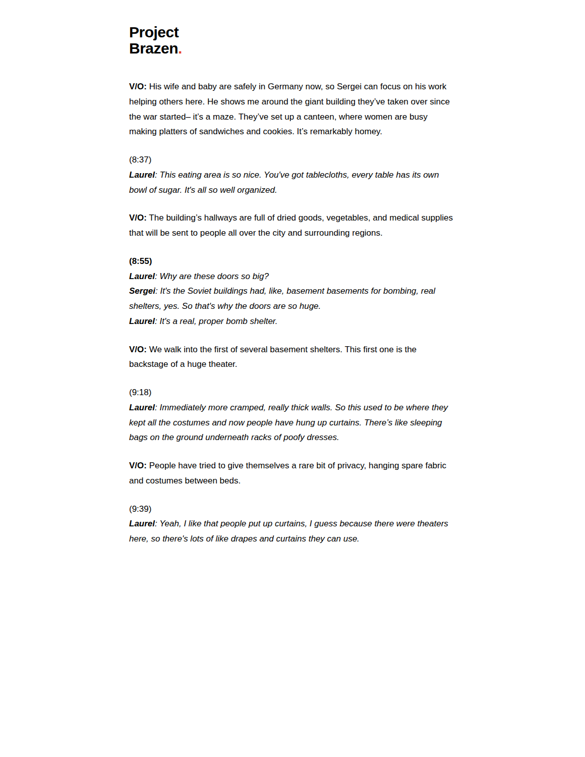Project
Brazen.
V/O: His wife and baby are safely in Germany now, so Sergei can focus on his work helping others here. He shows me around the giant building they’ve taken over since the war started– it’s a maze. They’ve set up a canteen, where women are busy making platters of sandwiches and cookies. It’s remarkably homey.
(8:37)
Laurel: This eating area is so nice. You've got tablecloths, every table has its own bowl of sugar. It's all so well organized.
V/O: The building’s hallways are full of dried goods, vegetables, and medical supplies that will be sent to people all over the city and surrounding regions.
(8:55)
Laurel: Why are these doors so big?
Sergei: It's the Soviet buildings had, like, basement basements for bombing, real shelters, yes. So that's why the doors are so huge.
Laurel: It's a real, proper bomb shelter.
V/O: We walk into the first of several basement shelters. This first one is the backstage of a huge theater.
(9:18)
Laurel: Immediately more cramped, really thick walls. So this used to be where they kept all the costumes and now people have hung up curtains. There’s like sleeping bags on the ground underneath racks of poofy dresses.
V/O: People have tried to give themselves a rare bit of privacy, hanging spare fabric and costumes between beds.
(9:39)
Laurel: Yeah, I like that people put up curtains, I guess because there were theaters here, so there's lots of like drapes and curtains they can use.